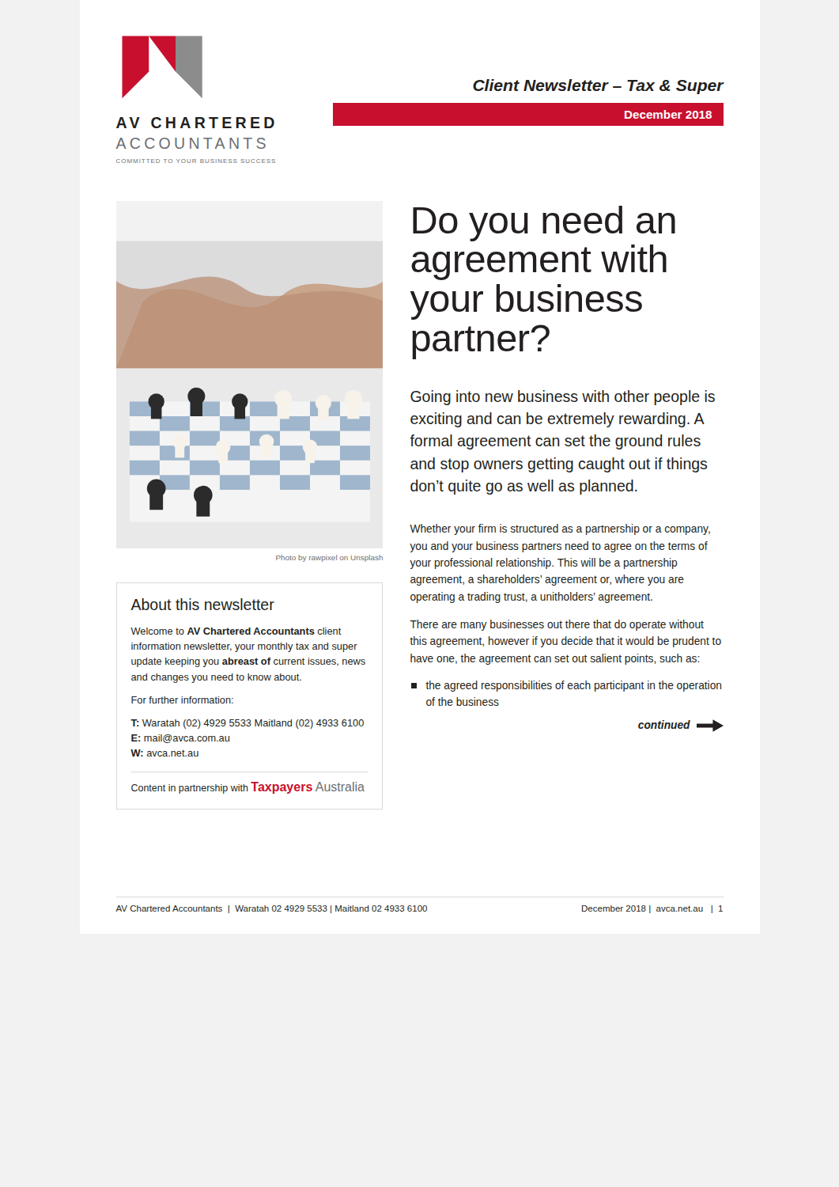AV CharteredAccountants
Committed to your business success
Client Newsletter – Tax & Super
December 2018
Photo by rawpixel on Unsplash
About this newsletter
Welcome to AV Chartered Accountants client information newsletter, your monthly tax and super update keeping you abreast of current issues, news and changes you need to know about.
For further information:
T: Waratah (02) 4929 5533 Maitland (02) 4933 6100
E: mail@avca.com.au
W: avca.net.au
Content in partnership with Taxpayers Australia
Do you need an agreement with your business partner?
Going into new business with other people is exciting and can be extremely rewarding. A formal agreement can set the ground rules and stop owners getting caught out if things don’t quite go as well as planned.
Whether your firm is structured as a partnership or a company, you and your business partners need to agree on the terms of your professional relationship. This will be a partnership agreement, a shareholders’ agreement or, where you are operating a trading trust, a unitholders’ agreement.
There are many businesses out there that do operate without this agreement, however if you decide that it would be prudent to have one, the agreement can set out salient points, such as:
the agreed responsibilities of each participant in the operation of the business
continued
AV Chartered Accountants | Waratah 02 4929 5533 | Maitland 02 4933 6100
December 2018 | avca.net.au | 1